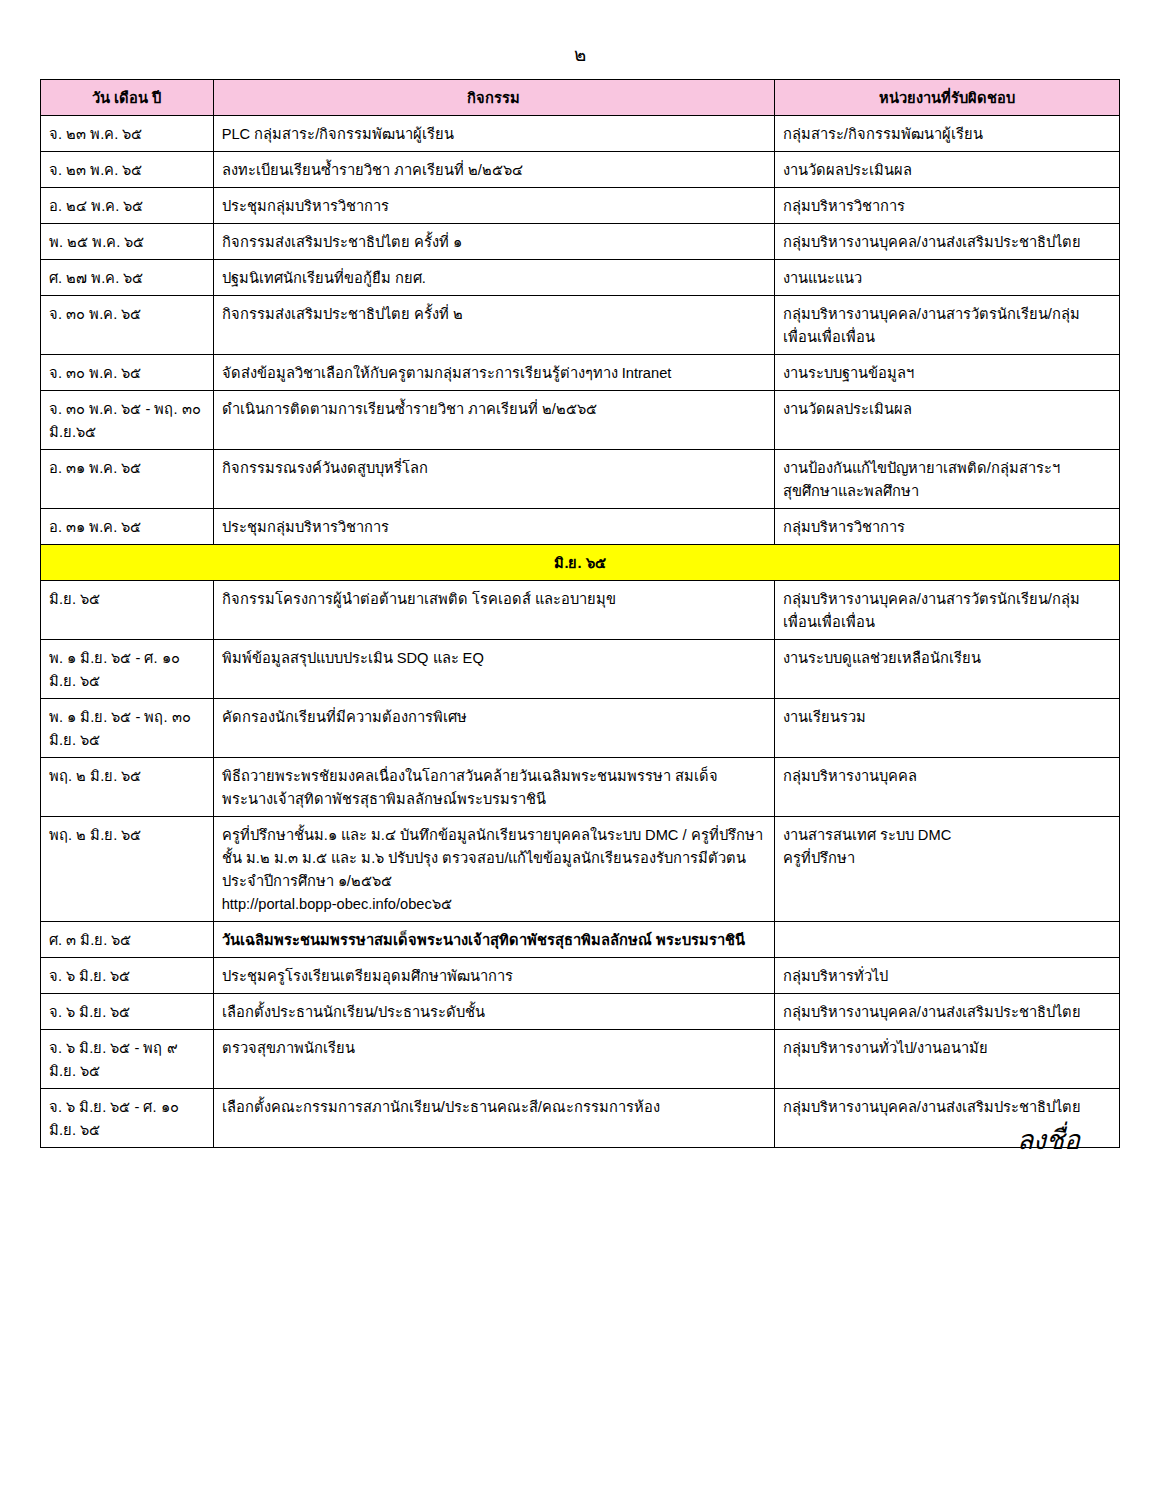๒
| วัน เดือน ปี | กิจกรรม | หน่วยงานที่รับผิดชอบ |
| --- | --- | --- |
| จ. ๒๓ พ.ค. ๖๕ | PLC กลุ่มสาระ/กิจกรรมพัฒนาผู้เรียน | กลุ่มสาระ/กิจกรรมพัฒนาผู้เรียน |
| จ. ๒๓ พ.ค. ๖๕ | ลงทะเบียนเรียนซ้ำรายวิชา ภาคเรียนที่ ๒/๒๕๖๔ | งานวัดผลประเมินผล |
| อ. ๒๔ พ.ค. ๖๕ | ประชุมกลุ่มบริหารวิชาการ | กลุ่มบริหารวิชาการ |
| พ. ๒๕ พ.ค. ๖๕ | กิจกรรมส่งเสริมประชาธิปไตย ครั้งที่ ๑ | กลุ่มบริหารงานบุคคล/งานส่งเสริมประชาธิปไตย |
| ศ. ๒๗ พ.ค. ๖๕ | ปฐมนิเทศนักเรียนที่ขอกู้ยืม กยศ. | งานแนะแนว |
| จ. ๓๐ พ.ค. ๖๕ | กิจกรรมส่งเสริมประชาธิปไตย ครั้งที่ ๒ | กลุ่มบริหารงานบุคคล/งานสารวัตรนักเรียน/กลุ่มเพื่อนเพื่อเพื่อน |
| จ. ๓๐ พ.ค. ๖๕ | จัดส่งข้อมูลวิชาเลือกให้กับครูตามกลุ่มสาระการเรียนรู้ต่างๆทาง Intranet | งานระบบฐานข้อมูลฯ |
| จ. ๓๐ พ.ค. ๖๕ - พฤ. ๓๐ มิ.ย.๖๕ | ดำเนินการติดตามการเรียนซ้ำรายวิชา ภาคเรียนที่ ๒/๒๕๖๕ | งานวัดผลประเมินผล |
| อ. ๓๑ พ.ค. ๖๕ | กิจกรรมรณรงค์วันงดสูบบุหรี่โลก | งานป้องกันแก้ไขปัญหายาเสพติด/กลุ่มสาระฯสุขศึกษาและพลศึกษา |
| อ. ๓๑ พ.ค. ๖๕ | ประชุมกลุ่มบริหารวิชาการ | กลุ่มบริหารวิชาการ |
| มิ.ย. ๖๕ |
| มิ.ย. ๖๕ | กิจกรรมโครงการผู้นำต่อต้านยาเสพติด โรคเอดส์ และอบายมุข | กลุ่มบริหารงานบุคคล/งานสารวัตรนักเรียน/กลุ่มเพื่อนเพื่อเพื่อน |
| พ. ๑ มิ.ย. ๖๕ - ศ. ๑๐ มิ.ย. ๖๕ | พิมพ์ข้อมูลสรุปแบบประเมิน SDQ และ EQ | งานระบบดูแลช่วยเหลือนักเรียน |
| พ. ๑ มิ.ย. ๖๕ - พฤ. ๓๐ มิ.ย. ๖๕ | คัดกรองนักเรียนที่มีความต้องการพิเศษ | งานเรียนรวม |
| พฤ. ๒ มิ.ย. ๖๕ | พิธีถวายพระพรชัยมงคลเนื่องในโอกาสวันคล้ายวันเฉลิมพระชนมพรรษา สมเด็จพระนางเจ้าสุทิดาพัชรสุธาพิมลลักษณ์พระบรมราชินี | กลุ่มบริหารงานบุคคล |
| พฤ. ๒ มิ.ย. ๖๕ | ครูที่ปรึกษาชั้นม.๑ และ ม.๔ บันทึกข้อมูลนักเรียนรายบุคคลในระบบ DMC / ครูที่ปรึกษาชั้น ม.๒ ม.๓ ม.๕ และ ม.๖ ปรับปรุง ตรวจสอบ/แก้ไขข้อมูลนักเรียนรองรับการมีตัวตน ประจำปีการศึกษา ๑/๒๕๖๕ http://portal.bopp-obec.info/obec๖๕ | งานสารสนเทศ ระบบ DMC ครูที่ปรึกษา |
| ศ. ๓ มิ.ย. ๖๕ | วันเฉลิมพระชนมพรรษาสมเด็จพระนางเจ้าสุทิดาพัชรสุธาพิมลลักษณ์ พระบรมราชินี | |
| จ. ๖ มิ.ย. ๖๕ | ประชุมครูโรงเรียนเตรียมอุดมศึกษาพัฒนาการ | กลุ่มบริหารทั่วไป |
| จ. ๖ มิ.ย. ๖๕ | เลือกตั้งประธานนักเรียน/ประธานระดับชั้น | กลุ่มบริหารงานบุคคล/งานส่งเสริมประชาธิปไตย |
| จ. ๖ มิ.ย. ๖๕ - พฤ ๙ มิ.ย. ๖๕ | ตรวจสุขภาพนักเรียน | กลุ่มบริหารงานทั่วไป/งานอนามัย |
| จ. ๖ มิ.ย. ๖๕ - ศ. ๑๐ มิ.ย. ๖๕ | เลือกตั้งคณะกรรมการสภานักเรียน/ประธานคณะสี/คณะกรรมการห้อง | กลุ่มบริหารงานบุคคล/งานส่งเสริมประชาธิปไตย |
ลงชื่อ